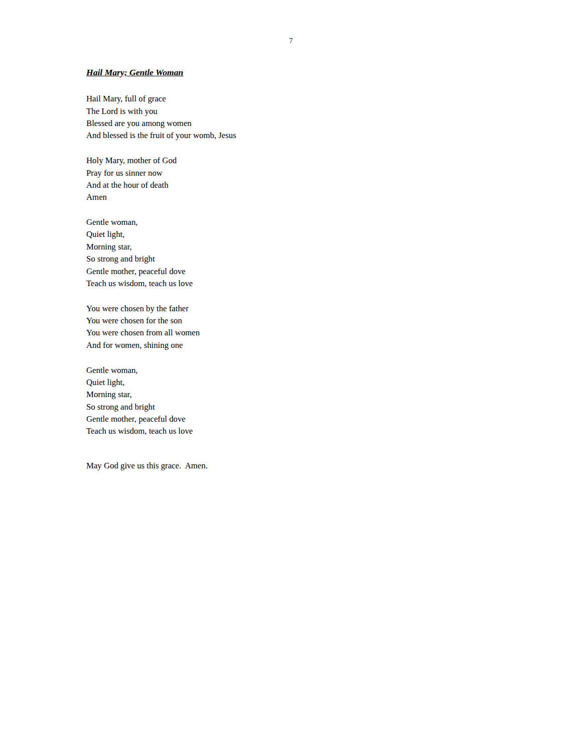7
Hail Mary; Gentle Woman
Hail Mary, full of grace
The Lord is with you
Blessed are you among women
And blessed is the fruit of your womb, Jesus
Holy Mary, mother of God
Pray for us sinner now
And at the hour of death
Amen
Gentle woman,
Quiet light,
Morning star,
So strong and bright
Gentle mother, peaceful dove
Teach us wisdom, teach us love
You were chosen by the father
You were chosen for the son
You were chosen from all women
And for women, shining one
Gentle woman,
Quiet light,
Morning star,
So strong and bright
Gentle mother, peaceful dove
Teach us wisdom, teach us love
May God give us this grace. Amen.